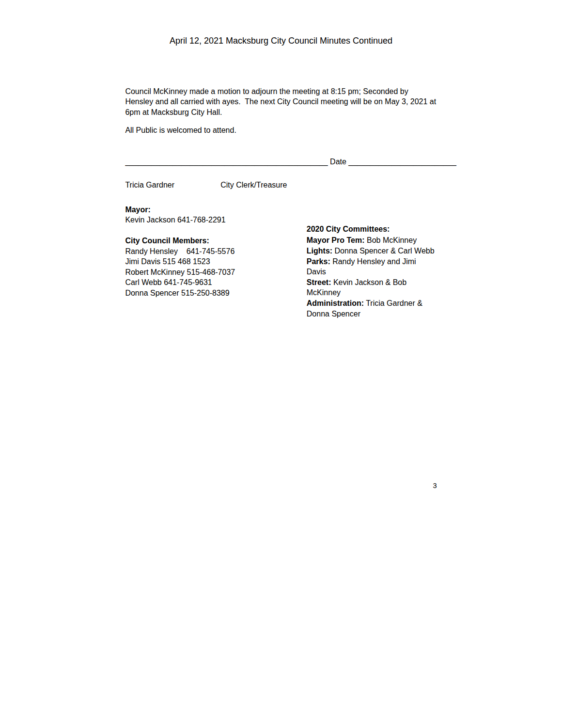April 12, 2021 Macksburg City Council Minutes Continued
Council McKinney made a motion to adjourn the meeting at 8:15 pm; Seconded by Hensley and all carried with ayes. The next City Council meeting will be on May 3, 2021 at 6pm at Macksburg City Hall.
All Public is welcomed to attend.
_______________________________________________ Date _________________________
Tricia Gardner City Clerk/Treasure
Mayor:
Kevin Jackson 641-768-2291
City Council Members:
Randy Hensley 641-745-5576
Jimi Davis 515 468 1523
Robert McKinney 515-468-7037
Carl Webb 641-745-9631
Donna Spencer 515-250-8389
2020 City Committees:
Mayor Pro Tem: Bob McKinney
Lights: Donna Spencer & Carl Webb
Parks: Randy Hensley and Jimi Davis
Street: Kevin Jackson & Bob McKinney
Administration: Tricia Gardner & Donna Spencer
3